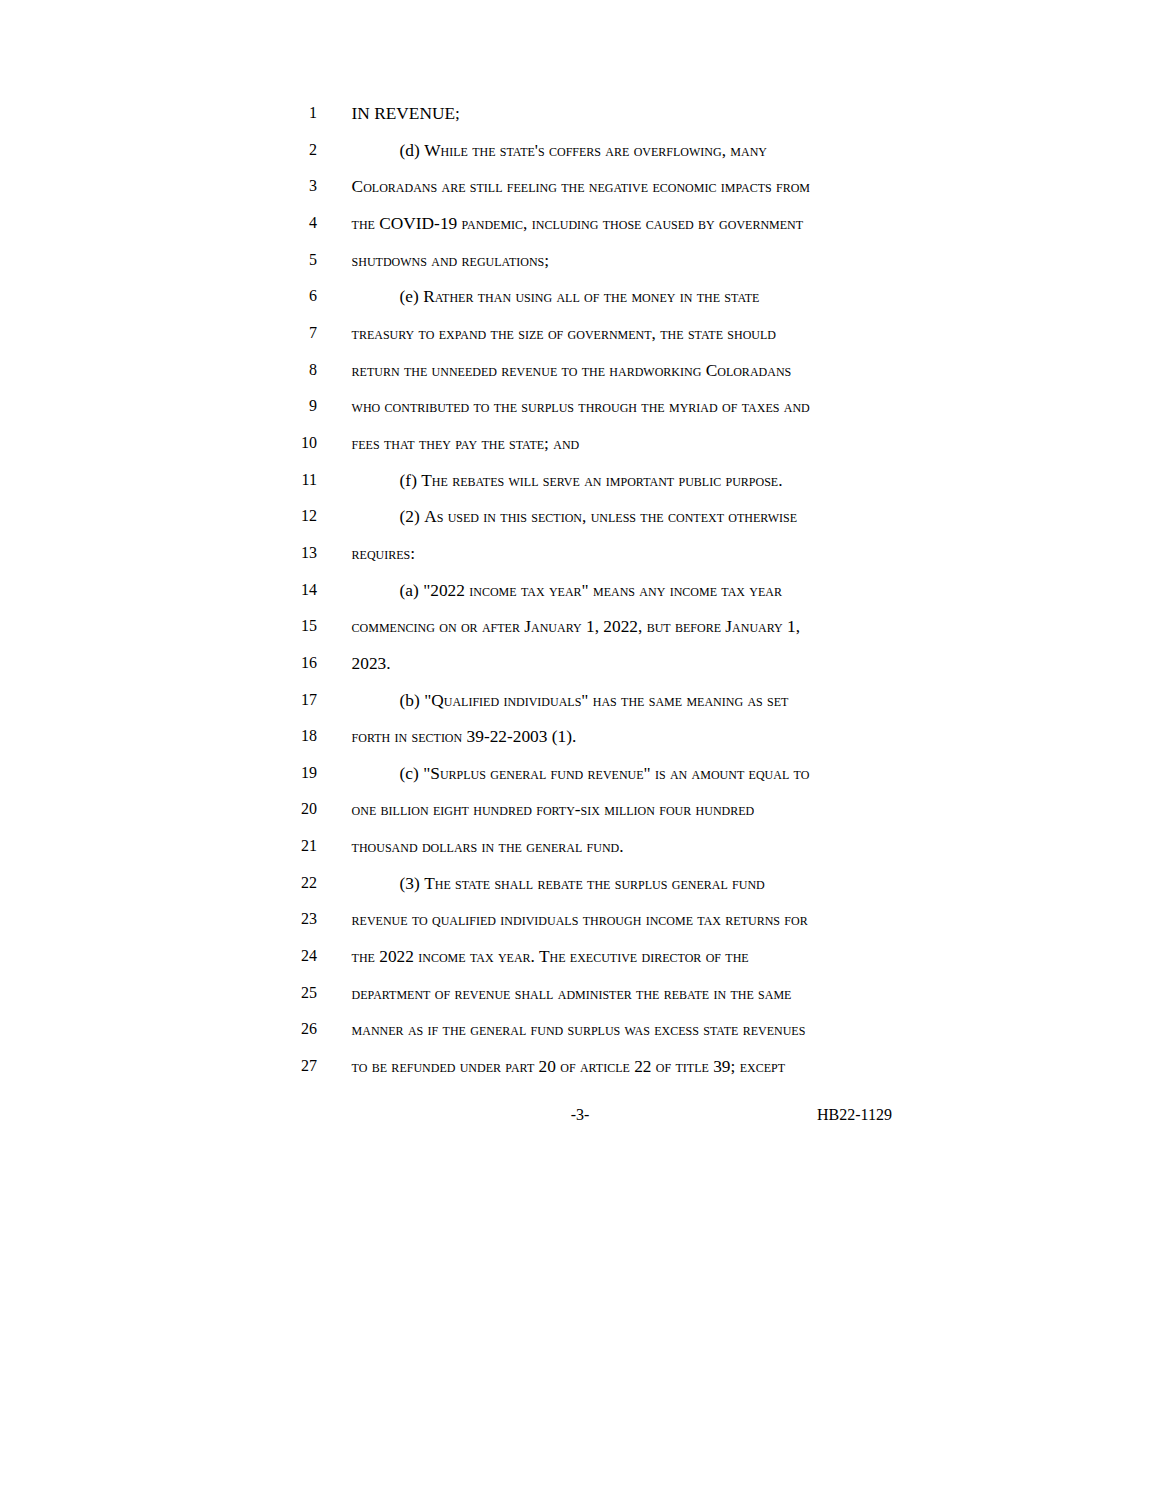| 1 | IN REVENUE; |
| 2 | (d) While the state's coffers are overflowing, many |
| 3 | Coloradans are still feeling the negative economic impacts from |
| 4 | the COVID-19 pandemic, including those caused by government |
| 5 | shutdowns and regulations; |
| 6 | (e) Rather than using all of the money in the state |
| 7 | treasury to expand the size of government, the state should |
| 8 | return the unneeded revenue to the hardworking Coloradans |
| 9 | who contributed to the surplus through the myriad of taxes and |
| 10 | fees that they pay the state; and |
| 11 | (f) The rebates will serve an important public purpose. |
| 12 | (2) As used in this section, unless the context otherwise |
| 13 | requires: |
| 14 | (a) "2022 income tax year" means any income tax year |
| 15 | commencing on or after January 1, 2022, but before January 1, |
| 16 | 2023. |
| 17 | (b) "Qualified individuals" has the same meaning as set |
| 18 | forth in section 39-22-2003 (1). |
| 19 | (c) "Surplus general fund revenue" is an amount equal to |
| 20 | one billion eight hundred forty-six million four hundred |
| 21 | thousand dollars in the general fund. |
| 22 | (3) The state shall rebate the surplus general fund |
| 23 | revenue to qualified individuals through income tax returns for |
| 24 | the 2022 income tax year. The executive director of the |
| 25 | department of revenue shall administer the rebate in the same |
| 26 | manner as if the general fund surplus was excess state revenues |
| 27 | to be refunded under part 20 of article 22 of title 39; except |
-3-
HB22-1129